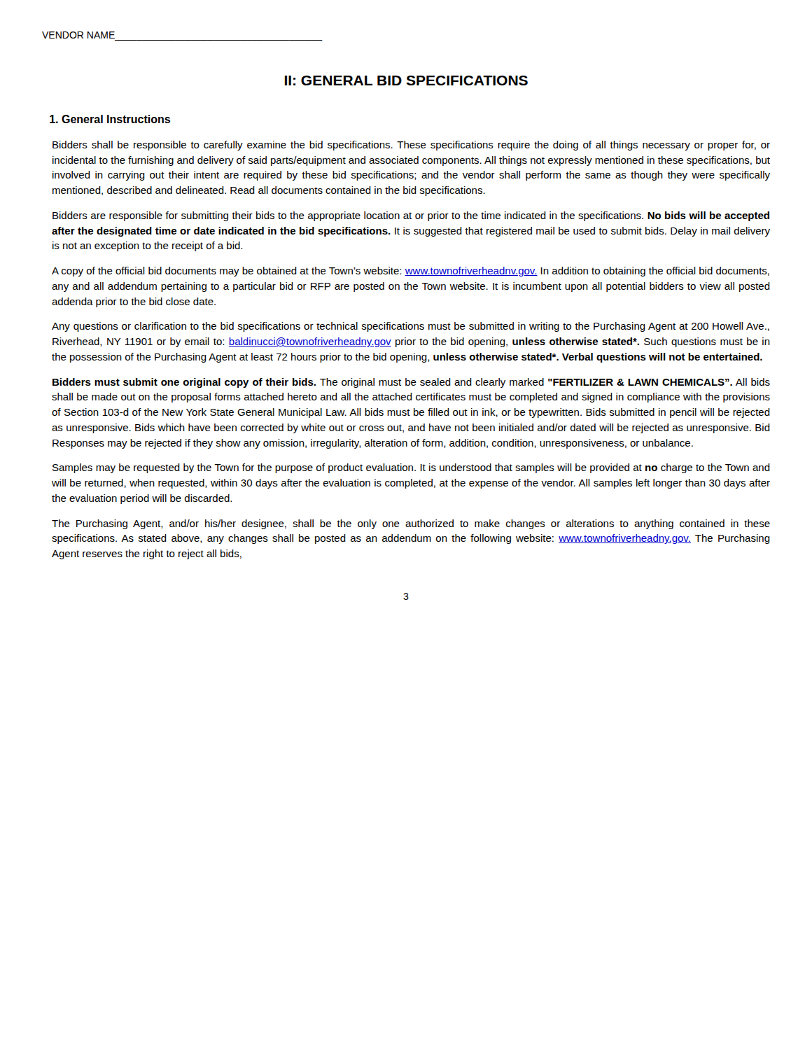VENDOR NAME______________________________________
II: GENERAL BID SPECIFICATIONS
General Instructions
Bidders shall be responsible to carefully examine the bid specifications. These specifications require the doing of all things necessary or proper for, or incidental to the furnishing and delivery of said parts/equipment and associated components. All things not expressly mentioned in these specifications, but involved in carrying out their intent are required by these bid specifications; and the vendor shall perform the same as though they were specifically mentioned, described and delineated. Read all documents contained in the bid specifications.
Bidders are responsible for submitting their bids to the appropriate location at or prior to the time indicated in the specifications. No bids will be accepted after the designated time or date indicated in the bid specifications. It is suggested that registered mail be used to submit bids. Delay in mail delivery is not an exception to the receipt of a bid.
A copy of the official bid documents may be obtained at the Town’s website: www.townofriverheadnv.gov. In addition to obtaining the official bid documents, any and all addendum pertaining to a particular bid or RFP are posted on the Town website. It is incumbent upon all potential bidders to view all posted addenda prior to the bid close date.
Any questions or clarification to the bid specifications or technical specifications must be submitted in writing to the Purchasing Agent at 200 Howell Ave., Riverhead, NY 11901 or by email to: baldinucci@townofriverheadny.gov prior to the bid opening, unless otherwise stated*. Such questions must be in the possession of the Purchasing Agent at least 72 hours prior to the bid opening, unless otherwise stated*. Verbal questions will not be entertained.
Bidders must submit one original copy of their bids. The original must be sealed and clearly marked "FERTILIZER & LAWN CHEMICALS”. All bids shall be made out on the proposal forms attached hereto and all the attached certificates must be completed and signed in compliance with the provisions of Section 103-d of the New York State General Municipal Law. All bids must be filled out in ink, or be typewritten. Bids submitted in pencil will be rejected as unresponsive. Bids which have been corrected by white out or cross out, and have not been initialed and/or dated will be rejected as unresponsive. Bid Responses may be rejected if they show any omission, irregularity, alteration of form, addition, condition, unresponsiveness, or unbalance.
Samples may be requested by the Town for the purpose of product evaluation. It is understood that samples will be provided at no charge to the Town and will be returned, when requested, within 30 days after the evaluation is completed, at the expense of the vendor. All samples left longer than 30 days after the evaluation period will be discarded.
The Purchasing Agent, and/or his/her designee, shall be the only one authorized to make changes or alterations to anything contained in these specifications. As stated above, any changes shall be posted as an addendum on the following website: www.townofriverheadny.gov. The Purchasing Agent reserves the right to reject all bids,
3